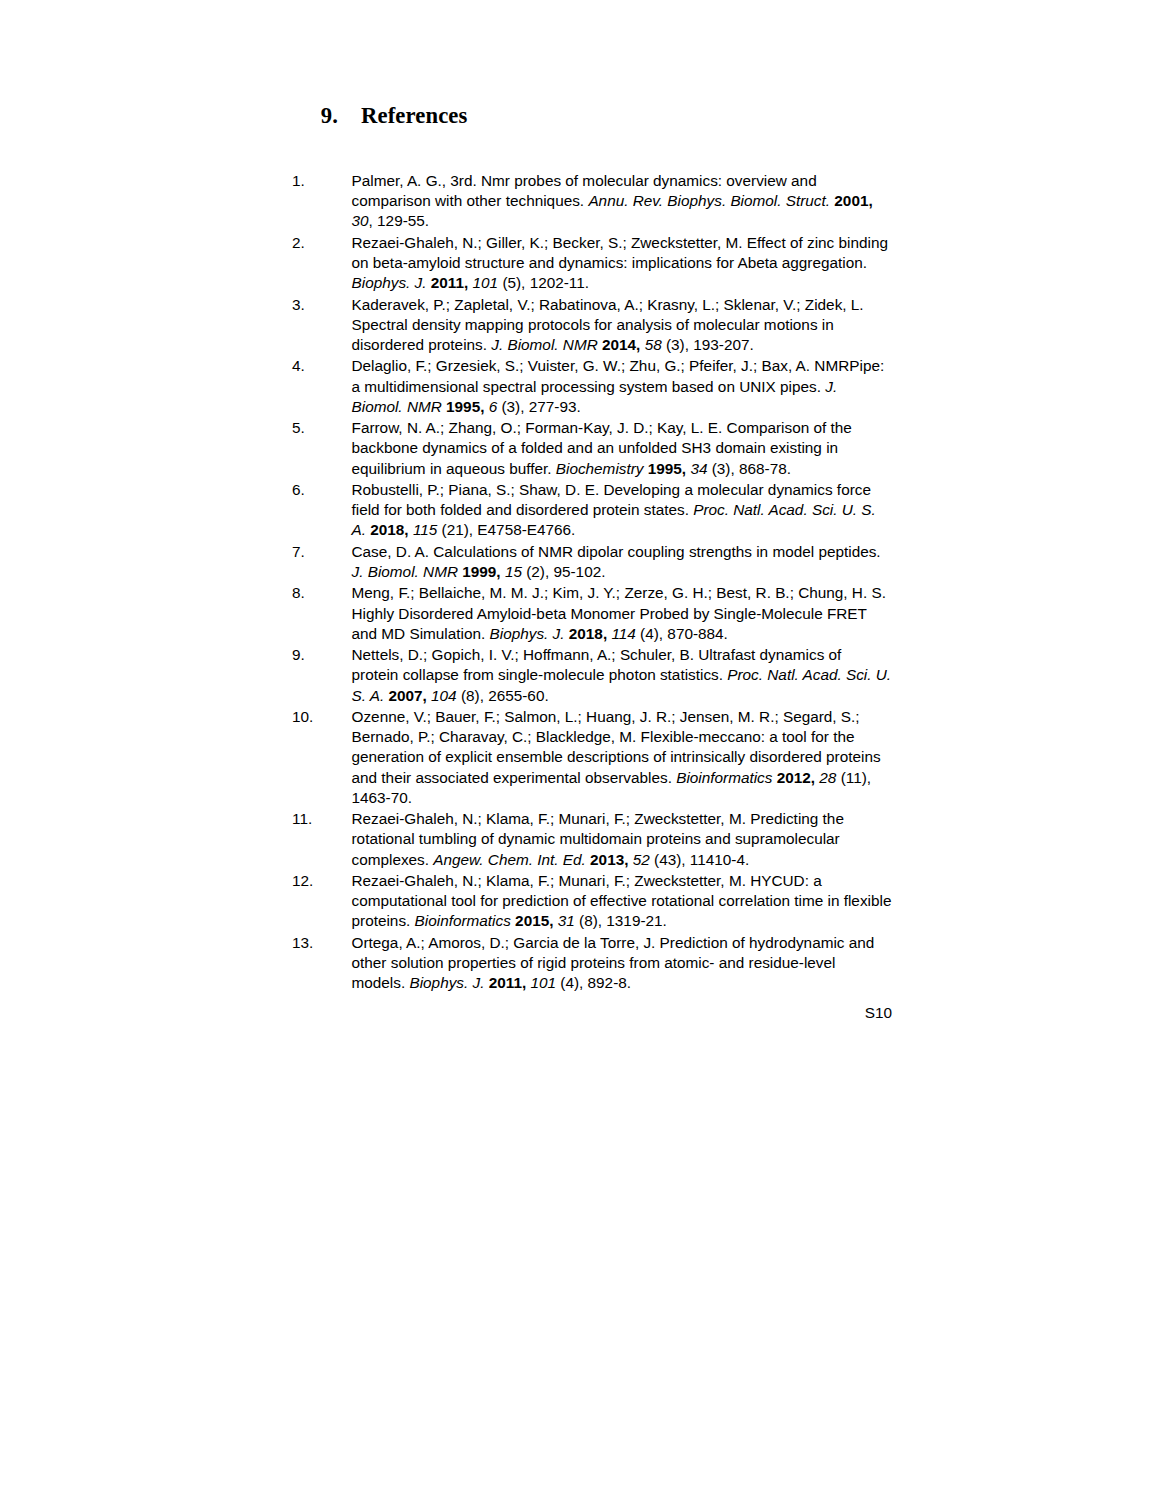9. References
1. Palmer, A. G., 3rd. Nmr probes of molecular dynamics: overview and comparison with other techniques. Annu. Rev. Biophys. Biomol. Struct. 2001, 30, 129-55.
2. Rezaei-Ghaleh, N.; Giller, K.; Becker, S.; Zweckstetter, M. Effect of zinc binding on beta-amyloid structure and dynamics: implications for Abeta aggregation. Biophys. J. 2011, 101 (5), 1202-11.
3. Kaderavek, P.; Zapletal, V.; Rabatinova, A.; Krasny, L.; Sklenar, V.; Zidek, L. Spectral density mapping protocols for analysis of molecular motions in disordered proteins. J. Biomol. NMR 2014, 58 (3), 193-207.
4. Delaglio, F.; Grzesiek, S.; Vuister, G. W.; Zhu, G.; Pfeifer, J.; Bax, A. NMRPipe: a multidimensional spectral processing system based on UNIX pipes. J. Biomol. NMR 1995, 6 (3), 277-93.
5. Farrow, N. A.; Zhang, O.; Forman-Kay, J. D.; Kay, L. E. Comparison of the backbone dynamics of a folded and an unfolded SH3 domain existing in equilibrium in aqueous buffer. Biochemistry 1995, 34 (3), 868-78.
6. Robustelli, P.; Piana, S.; Shaw, D. E. Developing a molecular dynamics force field for both folded and disordered protein states. Proc. Natl. Acad. Sci. U. S. A. 2018, 115 (21), E4758-E4766.
7. Case, D. A. Calculations of NMR dipolar coupling strengths in model peptides. J. Biomol. NMR 1999, 15 (2), 95-102.
8. Meng, F.; Bellaiche, M. M. J.; Kim, J. Y.; Zerze, G. H.; Best, R. B.; Chung, H. S. Highly Disordered Amyloid-beta Monomer Probed by Single-Molecule FRET and MD Simulation. Biophys. J. 2018, 114 (4), 870-884.
9. Nettels, D.; Gopich, I. V.; Hoffmann, A.; Schuler, B. Ultrafast dynamics of protein collapse from single-molecule photon statistics. Proc. Natl. Acad. Sci. U. S. A. 2007, 104 (8), 2655-60.
10. Ozenne, V.; Bauer, F.; Salmon, L.; Huang, J. R.; Jensen, M. R.; Segard, S.; Bernado, P.; Charavay, C.; Blackledge, M. Flexible-meccano: a tool for the generation of explicit ensemble descriptions of intrinsically disordered proteins and their associated experimental observables. Bioinformatics 2012, 28 (11), 1463-70.
11. Rezaei-Ghaleh, N.; Klama, F.; Munari, F.; Zweckstetter, M. Predicting the rotational tumbling of dynamic multidomain proteins and supramolecular complexes. Angew. Chem. Int. Ed. 2013, 52 (43), 11410-4.
12. Rezaei-Ghaleh, N.; Klama, F.; Munari, F.; Zweckstetter, M. HYCUD: a computational tool for prediction of effective rotational correlation time in flexible proteins. Bioinformatics 2015, 31 (8), 1319-21.
13. Ortega, A.; Amoros, D.; Garcia de la Torre, J. Prediction of hydrodynamic and other solution properties of rigid proteins from atomic- and residue-level models. Biophys. J. 2011, 101 (4), 892-8.
S10